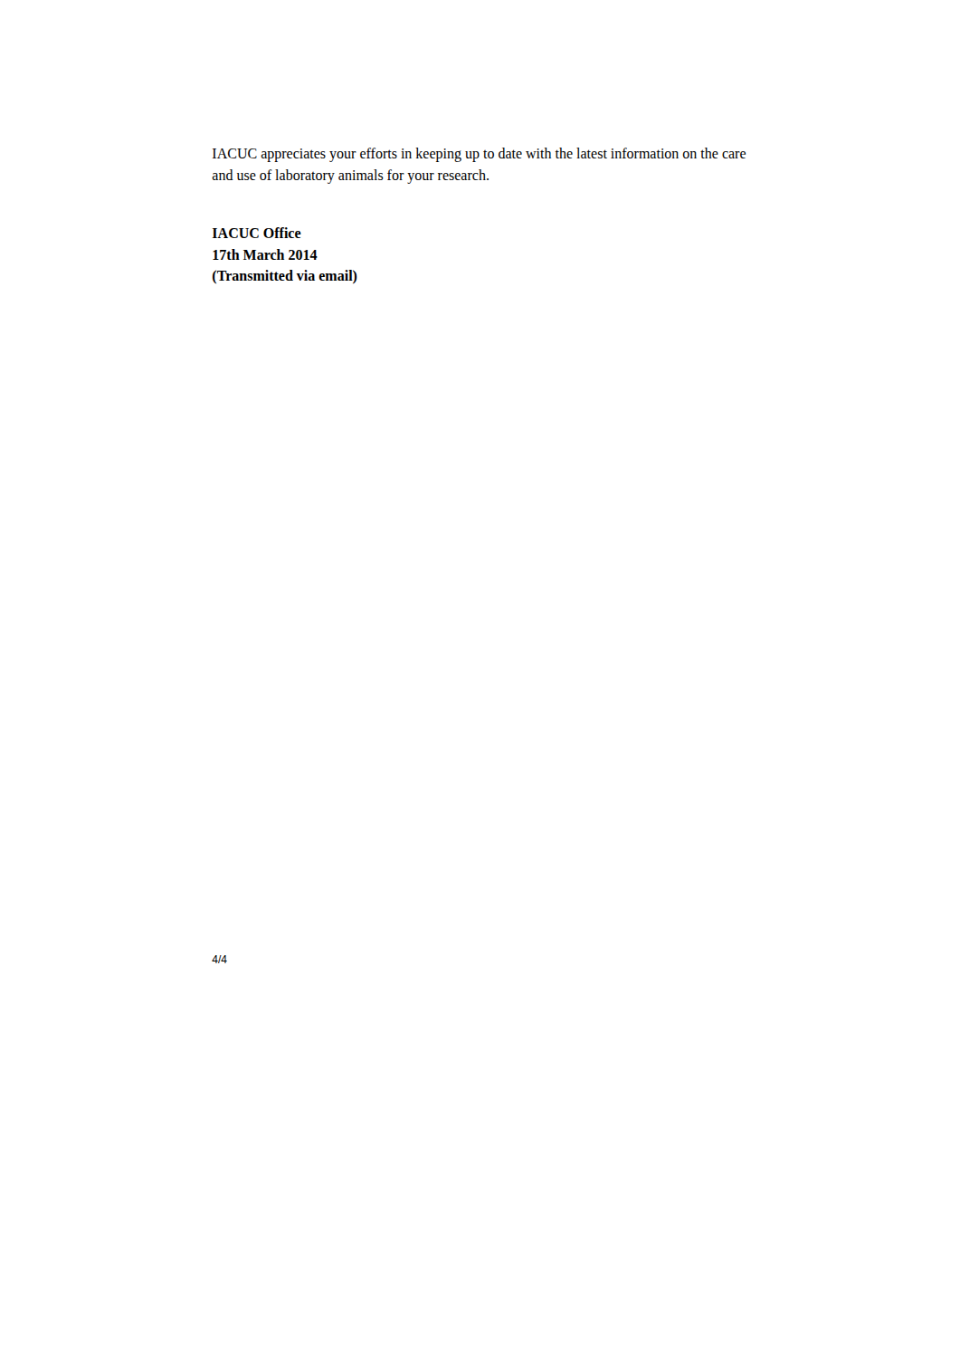IACUC appreciates your efforts in keeping up to date with the latest information on the care and use of laboratory animals for your research.
IACUC Office
17th March 2014
(Transmitted via email)
4/4